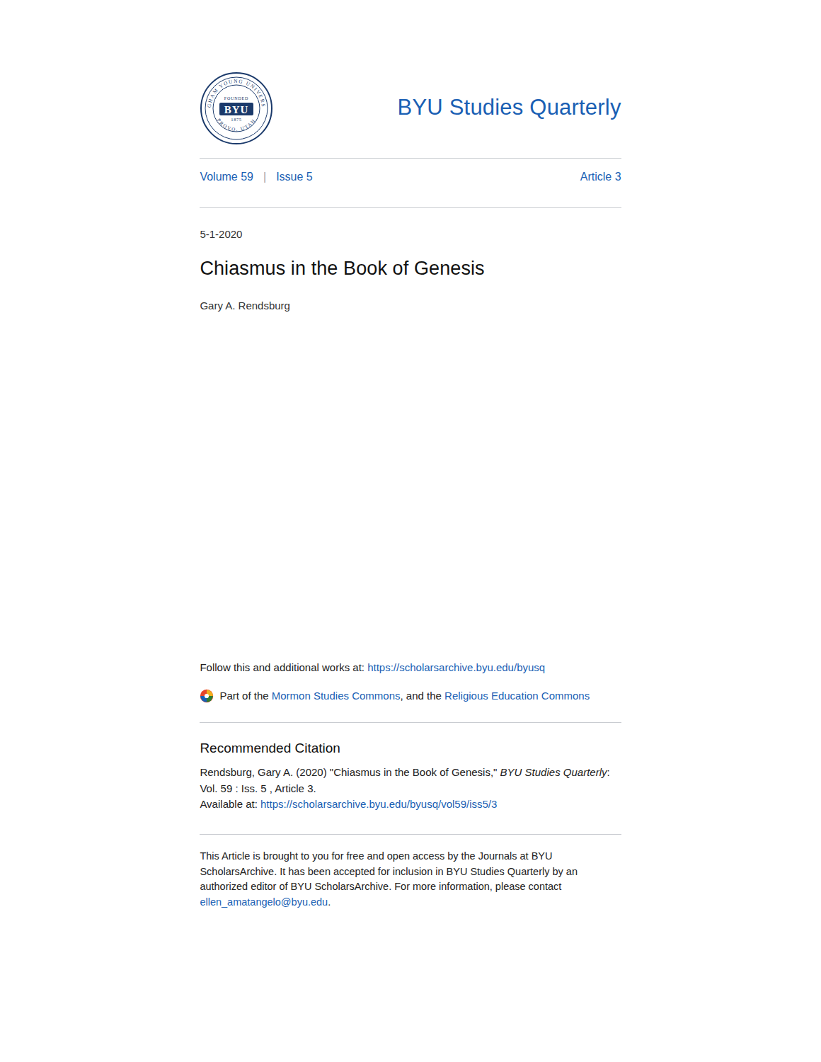BRIGHAM YOUNG UNIVERSITY PROVO, UTAH FOUNDED BYU 1875
BYU Studies Quarterly
Volume 59 | Issue 5
Article 3
5-1-2020
Chiasmus in the Book of Genesis
Gary A. Rendsburg
Follow this and additional works at: https://scholarsarchive.byu.edu/byusq
Part of the Mormon Studies Commons, and the Religious Education Commons
Recommended Citation
Rendsburg, Gary A. (2020) "Chiasmus in the Book of Genesis," BYU Studies Quarterly: Vol. 59 : Iss. 5 , Article 3.
Available at: https://scholarsarchive.byu.edu/byusq/vol59/iss5/3
This Article is brought to you for free and open access by the Journals at BYU ScholarsArchive. It has been accepted for inclusion in BYU Studies Quarterly by an authorized editor of BYU ScholarsArchive. For more information, please contact ellen_amatangelo@byu.edu.